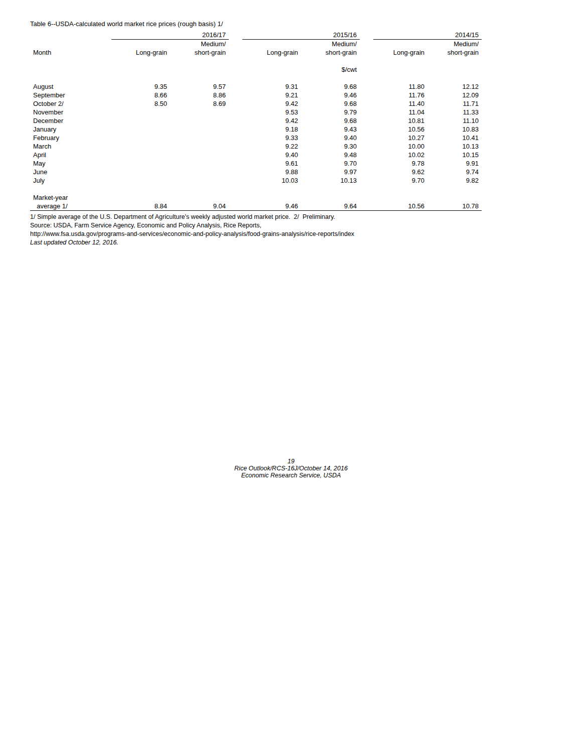Table 6--USDA-calculated world market rice prices (rough basis) 1/
| | 2016/17 | | 2015/16 | | 2014/15 |
| --- | --- | --- | --- | --- | --- |
| | | Medium/ | | | Medium/ | | | Medium/ |
| Month | Long-grain | short-grain | | Long-grain | short-grain | | Long-grain | short-grain |
| | | | | $/cwt | | | |
| August | 9.35 | 9.57 | | 9.31 | 9.68 | | 11.80 | 12.12 |
| September | 8.66 | 8.86 | | 9.21 | 9.46 | | 11.76 | 12.09 |
| October 2/ | 8.50 | 8.69 | | 9.42 | 9.68 | | 11.40 | 11.71 |
| November | | | | 9.53 | 9.79 | | 11.04 | 11.33 |
| December | | | | 9.42 | 9.68 | | 10.81 | 11.10 |
| January | | | | 9.18 | 9.43 | | 10.56 | 10.83 |
| February | | | | 9.33 | 9.40 | | 10.27 | 10.41 |
| March | | | | 9.22 | 9.30 | | 10.00 | 10.13 |
| April | | | | 9.40 | 9.48 | | 10.02 | 10.15 |
| May | | | | 9.61 | 9.70 | | 9.78 | 9.91 |
| June | | | | 9.88 | 9.97 | | 9.62 | 9.74 |
| July | | | | 10.03 | 10.13 | | 9.70 | 9.82 |
| Market-year | | | | | | | | |
| average 1/ | 8.84 | 9.04 | | 9.46 | 9.64 | | 10.56 | 10.78 |
1/ Simple average of the U.S. Department of Agriculture's weekly adjusted world market price. 2/ Preliminary.
Source: USDA, Farm Service Agency, Economic and Policy Analysis, Rice Reports,
http://www.fsa.usda.gov/programs-and-services/economic-and-policy-analysis/food-grains-analysis/rice-reports/index
Last updated October 12, 2016.
19
Rice Outlook/RCS-16J/October 14, 2016
Economic Research Service, USDA